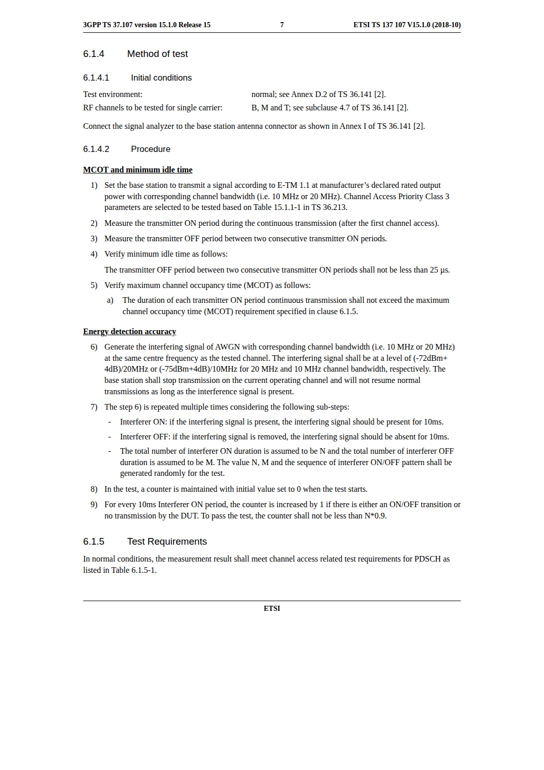3GPP TS 37.107 version 15.1.0 Release 15 7 ETSI TS 137 107 V15.1.0 (2018-10)
6.1.4 Method of test
6.1.4.1 Initial conditions
Test environment: normal; see Annex D.2 of TS 36.141 [2].
RF channels to be tested for single carrier: B, M and T; see subclause 4.7 of TS 36.141 [2].
Connect the signal analyzer to the base station antenna connector as shown in Annex I of TS 36.141 [2].
6.1.4.2 Procedure
MCOT and minimum idle time
1) Set the base station to transmit a signal according to E-TM 1.1 at manufacturer’s declared rated output power with corresponding channel bandwidth (i.e. 10 MHz or 20 MHz). Channel Access Priority Class 3 parameters are selected to be tested based on Table 15.1.1-1 in TS 36.213.
2) Measure the transmitter ON period during the continuous transmission (after the first channel access).
3) Measure the transmitter OFF period between two consecutive transmitter ON periods.
4) Verify minimum idle time as follows:
The transmitter OFF period between two consecutive transmitter ON periods shall not be less than 25 µs.
5) Verify maximum channel occupancy time (MCOT) as follows:
a) The duration of each transmitter ON period continuous transmission shall not exceed the maximum channel occupancy time (MCOT) requirement specified in clause 6.1.5.
Energy detection accuracy
6) Generate the interfering signal of AWGN with corresponding channel bandwidth (i.e. 10 MHz or 20 MHz) at the same centre frequency as the tested channel. The interfering signal shall be at a level of (-72dBm+ 4dB)/20MHz or (-75dBm+4dB)/10MHz for 20 MHz and 10 MHz channel bandwidth, respectively. The base station shall stop transmission on the current operating channel and will not resume normal transmissions as long as the interference signal is present.
7) The step 6) is repeated multiple times considering the following sub-steps:
Interferer ON: if the interfering signal is present, the interfering signal should be present for 10ms.
Interferer OFF: if the interfering signal is removed, the interfering signal should be absent for 10ms.
The total number of interferer ON duration is assumed to be N and the total number of interferer OFF duration is assumed to be M. The value N, M and the sequence of interferer ON/OFF pattern shall be generated randomly for the test.
8) In the test, a counter is maintained with initial value set to 0 when the test starts.
9) For every 10ms Interferer ON period, the counter is increased by 1 if there is either an ON/OFF transition or no transmission by the DUT. To pass the test, the counter shall not be less than N*0.9.
6.1.5 Test Requirements
In normal conditions, the measurement result shall meet channel access related test requirements for PDSCH as listed in Table 6.1.5-1.
ETSI